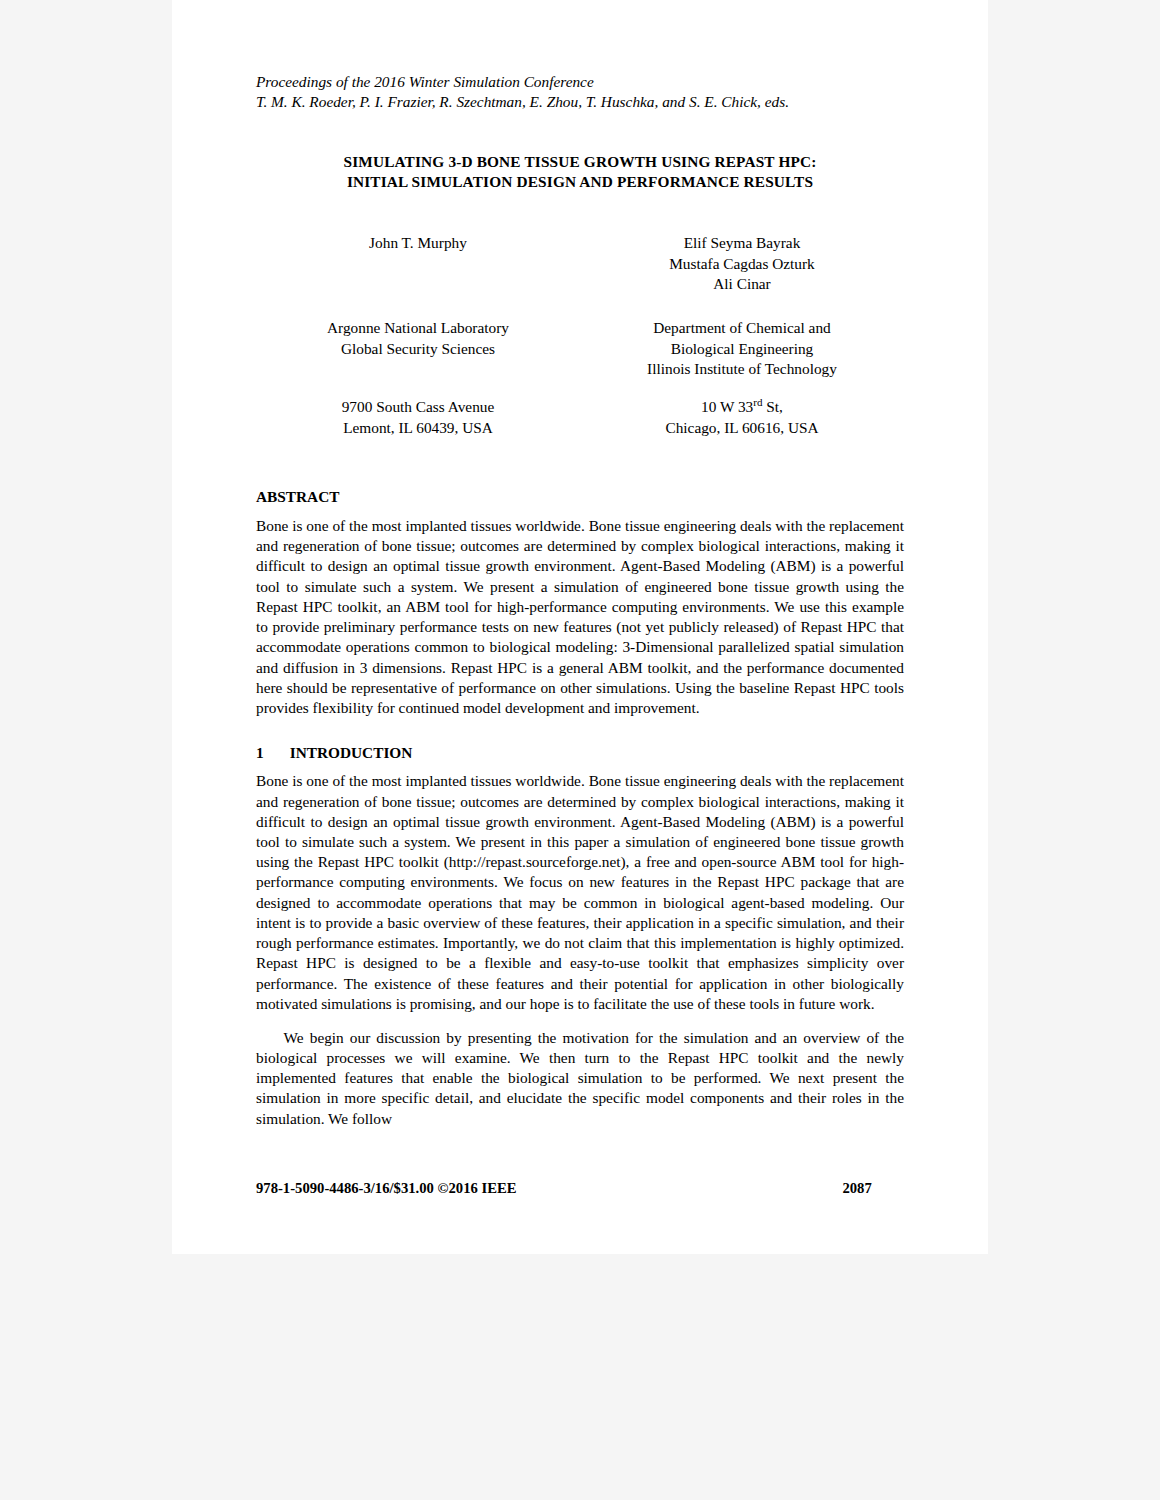Proceedings of the 2016 Winter Simulation Conference
T. M. K. Roeder, P. I. Frazier, R. Szechtman, E. Zhou, T. Huschka, and S. E. Chick, eds.
Simulating 3-D Bone Tissue Growth Using Repast HPC:
Initial Simulation Design and Performance Results
| John T. Murphy | Elif Seyma Bayrak Mustafa Cagdas Ozturk Ali Cinar |
| Argonne National Laboratory Global Security Sciences | Department of Chemical and Biological Engineering Illinois Institute of Technology |
| 9700 South Cass Avenue Lemont, IL 60439, USA | 10 W 33 rd St, Chicago, IL 60616, USA |
ABSTRACT
Bone is one of the most implanted tissues worldwide. Bone tissue engineering deals with the replacement and regeneration of bone tissue; outcomes are determined by complex biological interactions, making it difficult to design an optimal tissue growth environment. Agent-Based Modeling (ABM) is a powerful tool to simulate such a system. We present a simulation of engineered bone tissue growth using the Repast HPC toolkit, an ABM tool for high-performance computing environments. We use this example to provide preliminary performance tests on new features (not yet publicly released) of Repast HPC that accommodate operations common to biological modeling: 3-Dimensional parallelized spatial simulation and diffusion in 3 dimensions. Repast HPC is a general ABM toolkit, and the performance documented here should be representative of performance on other simulations. Using the baseline Repast HPC tools provides flexibility for continued model development and improvement.
1 INTRODUCTION
Bone is one of the most implanted tissues worldwide. Bone tissue engineering deals with the replacement and regeneration of bone tissue; outcomes are determined by complex biological interactions, making it difficult to design an optimal tissue growth environment. Agent-Based Modeling (ABM) is a powerful tool to simulate such a system. We present in this paper a simulation of engineered bone tissue growth using the Repast HPC toolkit (http://repast.sourceforge.net), a free and open-source ABM tool for high-performance computing environments. We focus on new features in the Repast HPC package that are designed to accommodate operations that may be common in biological agent-based modeling. Our intent is to provide a basic overview of these features, their application in a specific simulation, and their rough performance estimates. Importantly, we do not claim that this implementation is highly optimized. Repast HPC is designed to be a flexible and easy-to-use toolkit that emphasizes simplicity over performance. The existence of these features and their potential for application in other biologically motivated simulations is promising, and our hope is to facilitate the use of these tools in future work.
We begin our discussion by presenting the motivation for the simulation and an overview of the biological processes we will examine. We then turn to the Repast HPC toolkit and the newly implemented features that enable the biological simulation to be performed. We next present the simulation in more specific detail, and elucidate the specific model components and their roles in the simulation. We follow
978-1-5090-4486-3/16/$31.00 ©2016 IEEE 2087